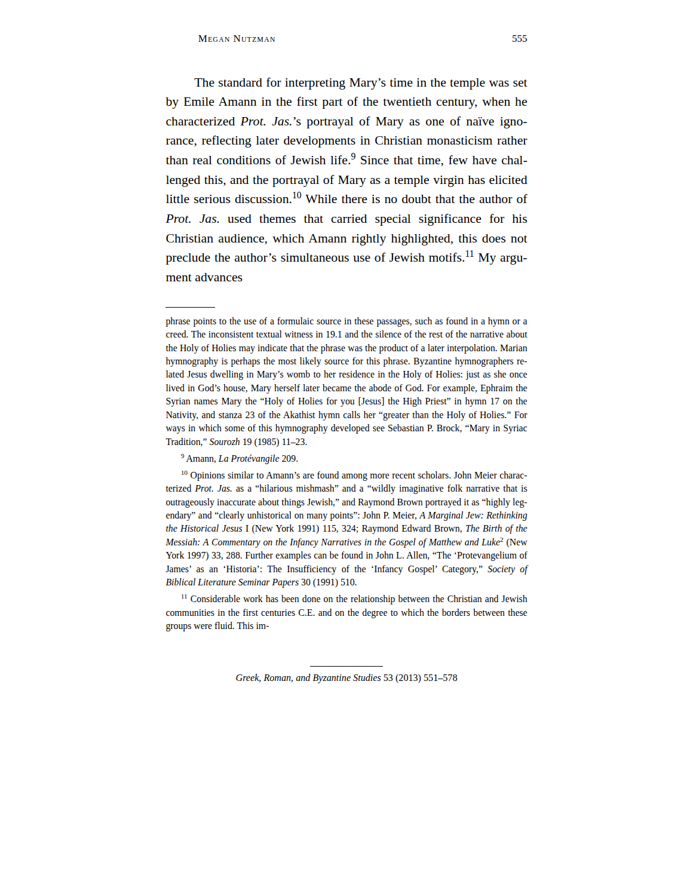Megan Nutzman 555
The standard for interpreting Mary’s time in the temple was set by Emile Amann in the first part of the twentieth century, when he characterized Prot. Jas.’s portrayal of Mary as one of naïve ignorance, reflecting later developments in Christian monasticism rather than real conditions of Jewish life.9 Since that time, few have challenged this, and the portrayal of Mary as a temple virgin has elicited little serious discussion.10 While there is no doubt that the author of Prot. Jas. used themes that carried special significance for his Christian audience, which Amann rightly highlighted, this does not preclude the author’s simultaneous use of Jewish motifs.11 My argument advances
phrase points to the use of a formulaic source in these passages, such as found in a hymn or a creed. The inconsistent textual witness in 19.1 and the silence of the rest of the narrative about the Holy of Holies may indicate that the phrase was the product of a later interpolation. Marian hymnography is perhaps the most likely source for this phrase. Byzantine hymnographers related Jesus dwelling in Mary’s womb to her residence in the Holy of Holies: just as she once lived in God’s house, Mary herself later became the abode of God. For example, Ephraim the Syrian names Mary the “Holy of Holies for you [Jesus] the High Priest” in hymn 17 on the Nativity, and stanza 23 of the Akathist hymn calls her “greater than the Holy of Holies.” For ways in which some of this hymnography developed see Sebastian P. Brock, “Mary in Syriac Tradition,” Sourozh 19 (1985) 11–23.
9 Amann, La Protévangile 209.
10 Opinions similar to Amann’s are found among more recent scholars. John Meier characterized Prot. Jas. as a “hilarious mishmash” and a “wildly imaginative folk narrative that is outrageously inaccurate about things Jewish,” and Raymond Brown portrayed it as “highly legendary” and “clearly unhistorical on many points”: John P. Meier, A Marginal Jew: Rethinking the Historical Jesus I (New York 1991) 115, 324; Raymond Edward Brown, The Birth of the Messiah: A Commentary on the Infancy Narratives in the Gospel of Matthew and Luke2 (New York 1997) 33, 288. Further examples can be found in John L. Allen, “The ‘Protevangelium of James’ as an ‘Historia’: The Insufficiency of the ‘Infancy Gospel’ Category,” Society of Biblical Literature Seminar Papers 30 (1991) 510.
11 Considerable work has been done on the relationship between the Christian and Jewish communities in the first centuries C.E. and on the degree to which the borders between these groups were fluid. This im-
Greek, Roman, and Byzantine Studies 53 (2013) 551–578